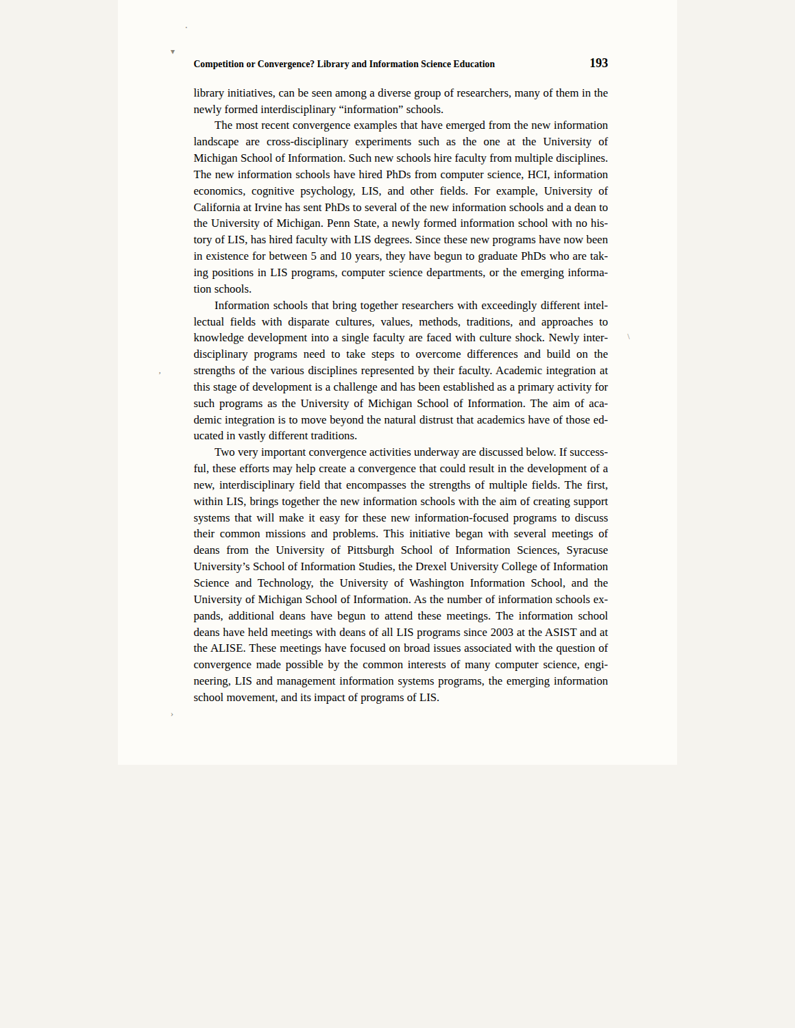. ▾ , \ ›
Competition or Convergence? Library and Information Science Education 193
library initiatives, can be seen among a diverse group of researchers, many of them in the newly formed interdisciplinary “information” schools.
The most recent convergence examples that have emerged from the new information landscape are cross-disciplinary experiments such as the one at the University of Michigan School of Information. Such new schools hire faculty from multiple disciplines. The new information schools have hired PhDs from computer science, HCI, information economics, cognitive psychology, LIS, and other fields. For example, University of California at Irvine has sent PhDs to several of the new information schools and a dean to the University of Michigan. Penn State, a newly formed information school with no history of LIS, has hired faculty with LIS degrees. Since these new programs have now been in existence for between 5 and 10 years, they have begun to graduate PhDs who are taking positions in LIS programs, computer science departments, or the emerging information schools.
Information schools that bring together researchers with exceedingly different intellectual fields with disparate cultures, values, methods, traditions, and approaches to knowledge development into a single faculty are faced with culture shock. Newly interdisciplinary programs need to take steps to overcome differences and build on the strengths of the various disciplines represented by their faculty. Academic integration at this stage of development is a challenge and has been established as a primary activity for such programs as the University of Michigan School of Information. The aim of academic integration is to move beyond the natural distrust that academics have of those educated in vastly different traditions.
Two very important convergence activities underway are discussed below. If successful, these efforts may help create a convergence that could result in the development of a new, interdisciplinary field that encompasses the strengths of multiple fields. The first, within LIS, brings together the new information schools with the aim of creating support systems that will make it easy for these new information-focused programs to discuss their common missions and problems. This initiative began with several meetings of deans from the University of Pittsburgh School of Information Sciences, Syracuse University’s School of Information Studies, the Drexel University College of Information Science and Technology, the University of Washington Information School, and the University of Michigan School of Information. As the number of information schools expands, additional deans have begun to attend these meetings. The information school deans have held meetings with deans of all LIS programs since 2003 at the ASIST and at the ALISE. These meetings have focused on broad issues associated with the question of convergence made possible by the common interests of many computer science, engineering, LIS and management information systems programs, the emerging information school movement, and its impact of programs of LIS.